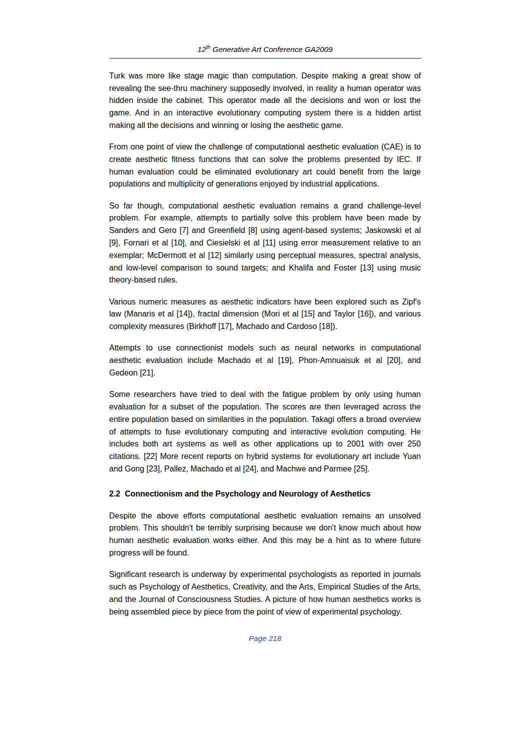12th Generative Art Conference GA2009
Turk was more like stage magic than computation. Despite making a great show of revealing the see-thru machinery supposedly involved, in reality a human operator was hidden inside the cabinet. This operator made all the decisions and won or lost the game. And in an interactive evolutionary computing system there is a hidden artist making all the decisions and winning or losing the aesthetic game.
From one point of view the challenge of computational aesthetic evaluation (CAE) is to create aesthetic fitness functions that can solve the problems presented by IEC. If human evaluation could be eliminated evolutionary art could benefit from the large populations and multiplicity of generations enjoyed by industrial applications.
So far though, computational aesthetic evaluation remains a grand challenge-level problem. For example, attempts to partially solve this problem have been made by Sanders and Gero [7] and Greenfield [8] using agent-based systems; Jaskowski et al [9], Fornari et al [10], and Ciesielski et al [11] using error measurement relative to an exemplar; McDermott et al [12] similarly using perceptual measures, spectral analysis, and low-level comparison to sound targets; and Khalifa and Foster [13] using music theory-based rules.
Various numeric measures as aesthetic indicators have been explored such as Zipf's law (Manaris et al [14]), fractal dimension (Mori et al [15] and Taylor [16]), and various complexity measures (Birkhoff [17], Machado and Cardoso [18]).
Attempts to use connectionist models such as neural networks in computational aesthetic evaluation include Machado et al [19], Phon-Amnuaisuk et al [20], and Gedeon [21].
Some researchers have tried to deal with the fatigue problem by only using human evaluation for a subset of the population. The scores are then leveraged across the entire population based on similarities in the population. Takagi offers a broad overview of attempts to fuse evolutionary computing and interactive evolution computing. He includes both art systems as well as other applications up to 2001 with over 250 citations. [22] More recent reports on hybrid systems for evolutionary art include Yuan and Gong [23], Pallez, Machado et al [24], and Machwe and Parmee [25].
2.2 Connectionism and the Psychology and Neurology of Aesthetics
Despite the above efforts computational aesthetic evaluation remains an unsolved problem. This shouldn't be terribly surprising because we don't know much about how human aesthetic evaluation works either. And this may be a hint as to where future progress will be found.
Significant research is underway by experimental psychologists as reported in journals such as Psychology of Aesthetics, Creativity, and the Arts, Empirical Studies of the Arts, and the Journal of Consciousness Studies. A picture of how human aesthetics works is being assembled piece by piece from the point of view of experimental psychology.
Page 218